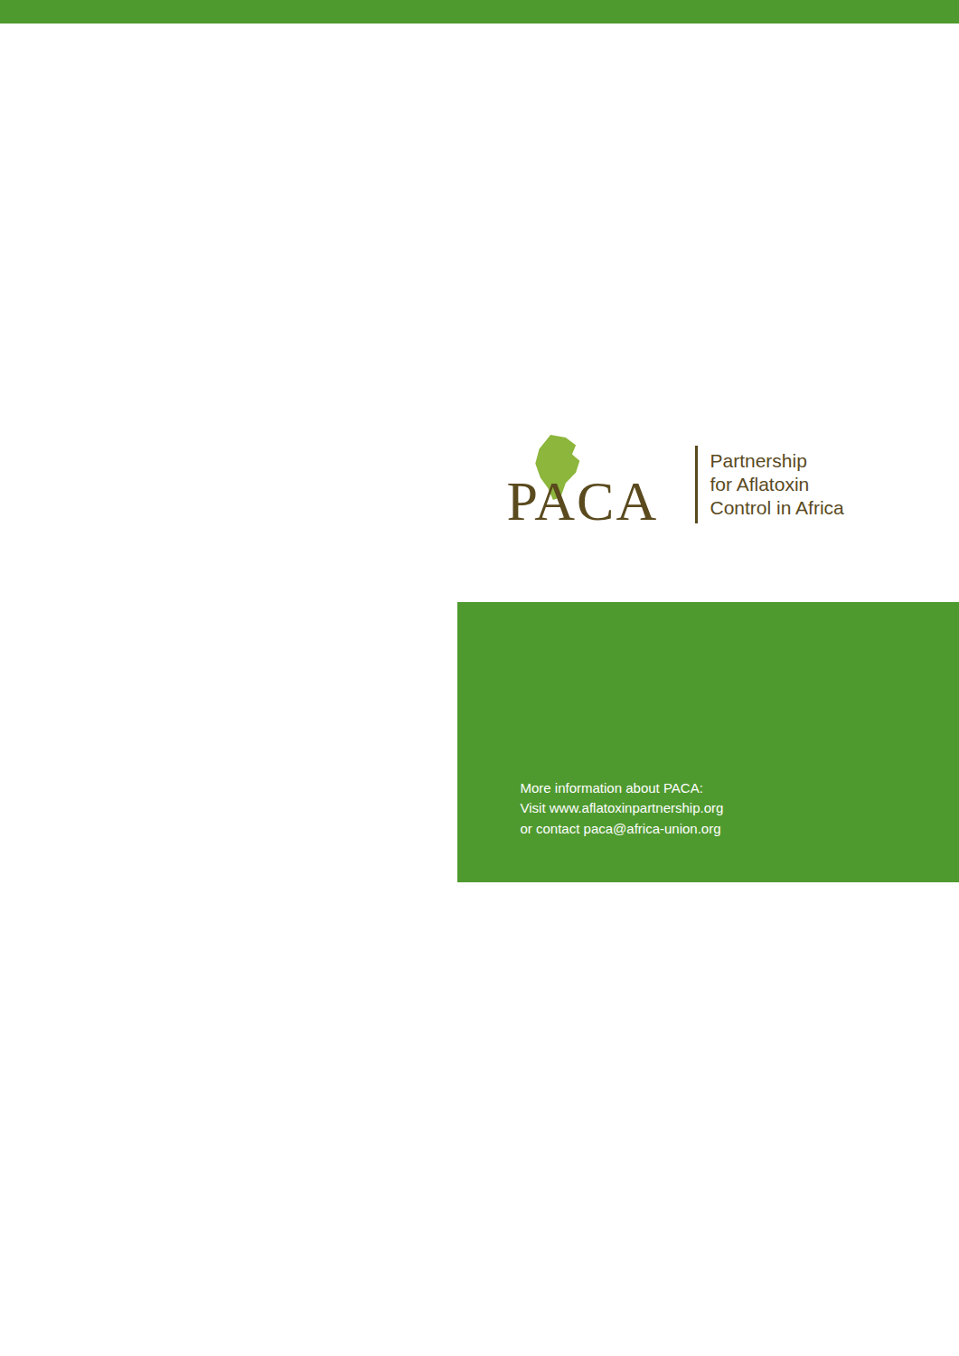PACA
Partnership
for Aflatoxin
Control in Africa
More information about PACA:
Visit www.aflatoxinpartnership.org
or contact paca@africa-union.org